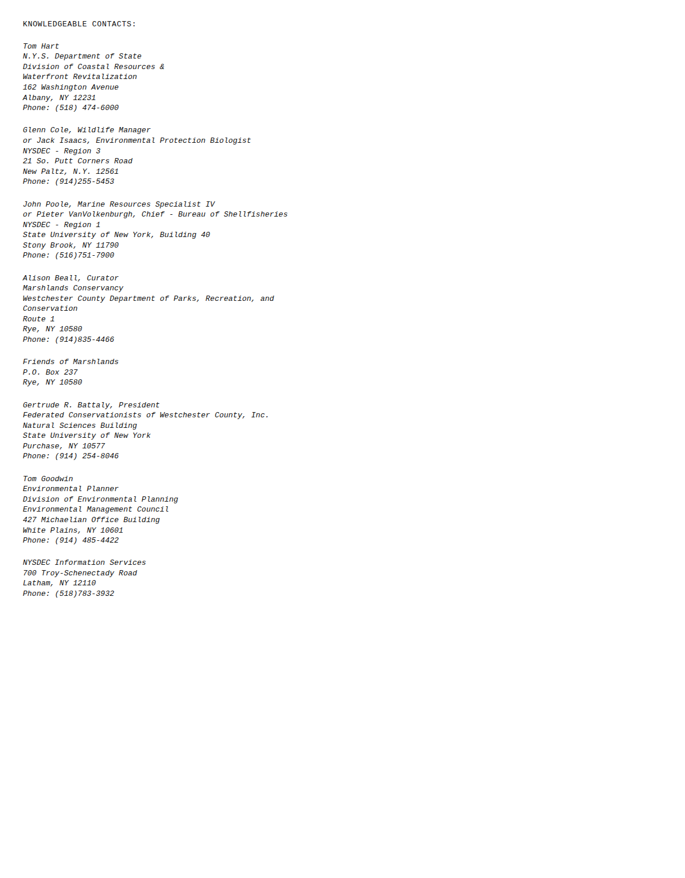KNOWLEDGEABLE CONTACTS:
Tom Hart N.Y.S. Department of State Division of Coastal Resources & Waterfront Revitalization 162 Washington Avenue Albany, NY 12231 Phone: (518) 474-6000 Glenn Cole, Wildlife Manager or Jack Isaacs, Environmental Protection Biologist NYSDEC - Region 3 21 So. Putt Corners Road New Paltz, N.Y. 12561 Phone: (914)255-5453 John Poole, Marine Resources Specialist IV or Pieter VanVolkenburgh, Chief - Bureau of Shellfisheries NYSDEC - Region 1 State University of New York, Building 40 Stony Brook, NY 11790 Phone: (516)751-7900 Alison Beall, Curator Marshlands Conservancy Westchester County Department of Parks, Recreation, and Conservation Route 1 Rye, NY 10580 Phone: (914)835-4466 Friends of Marshlands P.O. Box 237 Rye, NY 10580 Gertrude R. Battaly, President Federated Conservationists of Westchester County, Inc. Natural Sciences Building State University of New York Purchase, NY 10577 Phone: (914) 254-8046 Tom Goodwin Environmental Planner Division of Environmental Planning Environmental Management Council 427 Michaelian Office Building White Plains, NY 10601 Phone: (914) 485-4422 NYSDEC Information Services 700 Troy-Schenectady Road Latham, NY 12110 Phone: (518)783-3932